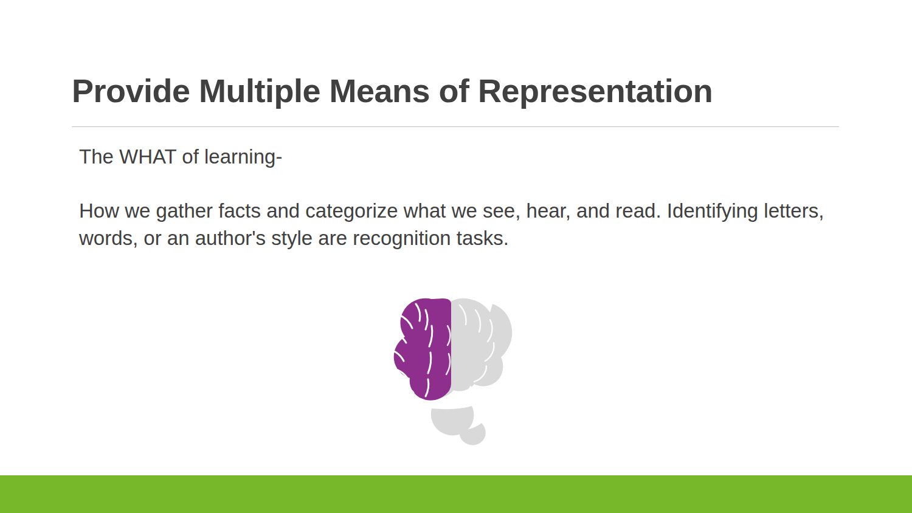Provide Multiple Means of Representation
The WHAT of learning-
How we gather facts and categorize what we see, hear, and read. Identifying letters, words, or an author's style are recognition tasks.